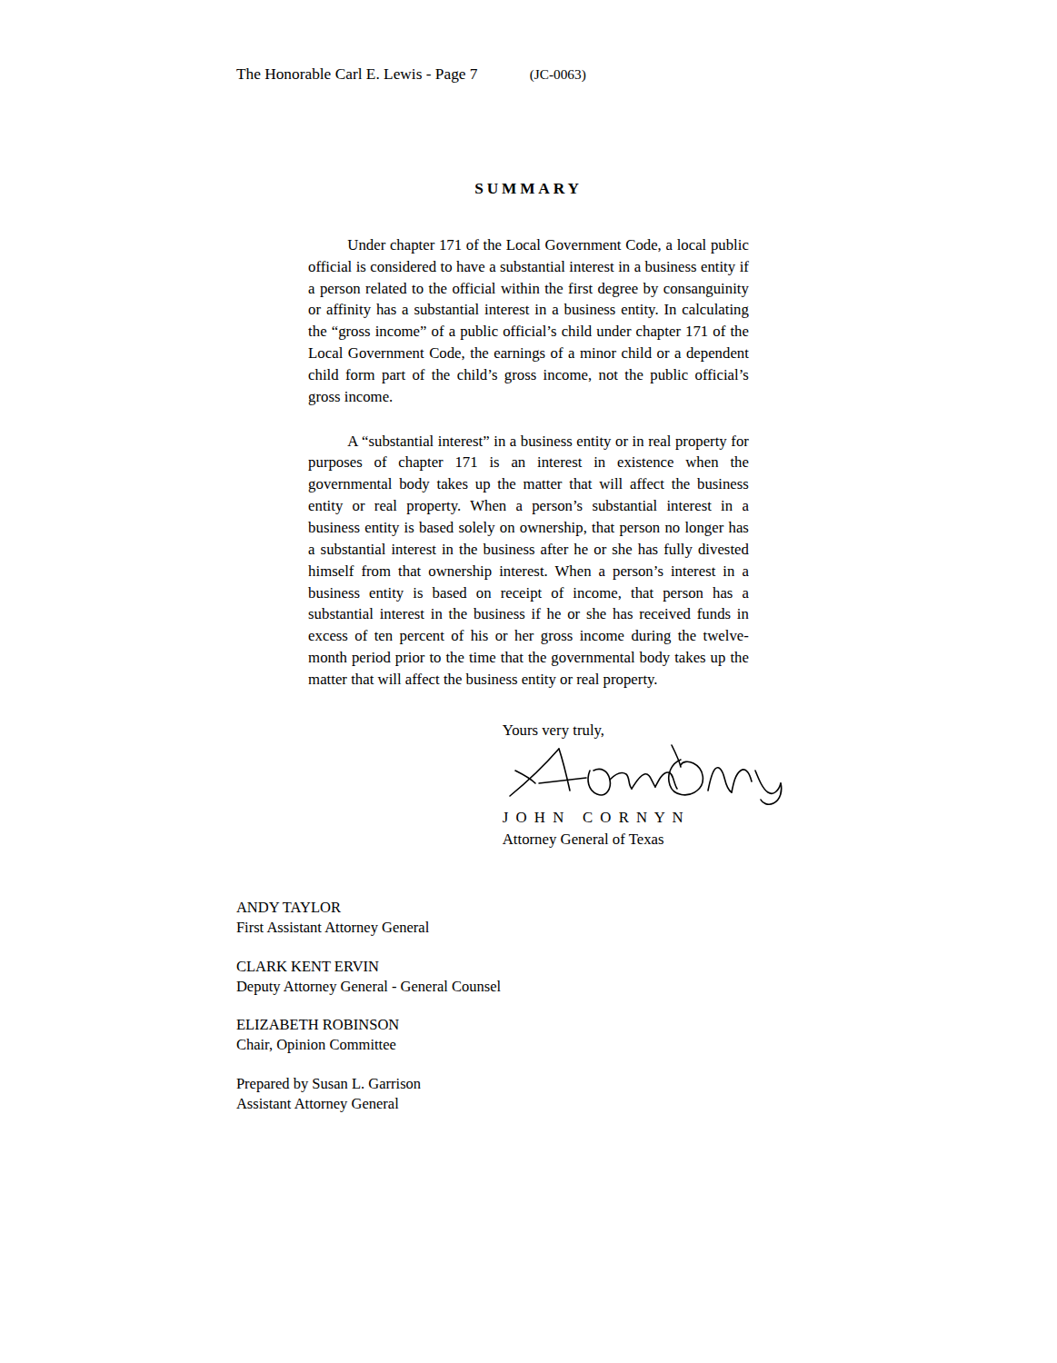The Honorable Carl E. Lewis - Page 7 (JC-0063)
SUMMARY
Under chapter 171 of the Local Government Code, a local public official is considered to have a substantial interest in a business entity if a person related to the official within the first degree by consanguinity or affinity has a substantial interest in a business entity. In calculating the “gross income” of a public official’s child under chapter 171 of the Local Government Code, the earnings of a minor child or a dependent child form part of the child’s gross income, not the public official’s gross income.
A “substantial interest” in a business entity or in real property for purposes of chapter 171 is an interest in existence when the governmental body takes up the matter that will affect the business entity or real property. When a person’s substantial interest in a business entity is based solely on ownership, that person no longer has a substantial interest in the business after he or she has fully divested himself from that ownership interest. When a person’s interest in a business entity is based on receipt of income, that person has a substantial interest in the business if he or she has received funds in excess of ten percent of his or her gross income during the twelve-month period prior to the time that the governmental body takes up the matter that will affect the business entity or real property.
Yours very truly,
J O H N C O R N Y N
Attorney General of Texas
ANDY TAYLOR
First Assistant Attorney General
CLARK KENT ERVIN
Deputy Attorney General - General Counsel
ELIZABETH ROBINSON
Chair, Opinion Committee
Prepared by Susan L. Garrison
Assistant Attorney General